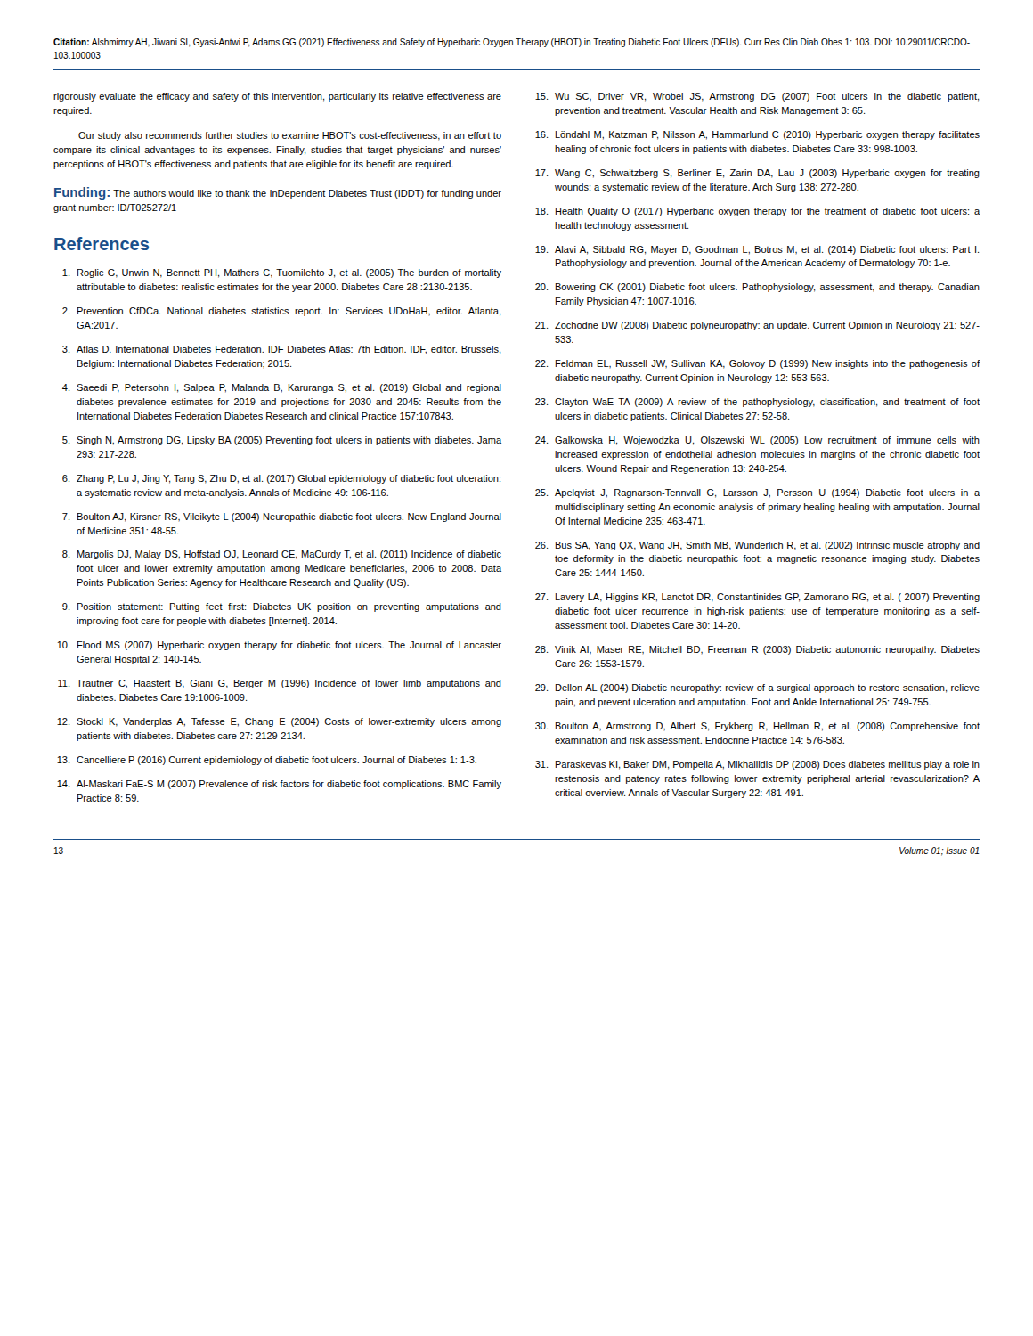Citation: Alshmimry AH, Jiwani SI, Gyasi-Antwi P, Adams GG (2021) Effectiveness and Safety of Hyperbaric Oxygen Therapy (HBOT) in Treating Diabetic Foot Ulcers (DFUs). Curr Res Clin Diab Obes 1: 103. DOI: 10.29011/CRCDO-103.100003
rigorously evaluate the efficacy and safety of this intervention, particularly its relative effectiveness are required.
Our study also recommends further studies to examine HBOT's cost-effectiveness, in an effort to compare its clinical advantages to its expenses. Finally, studies that target physicians' and nurses' perceptions of HBOT's effectiveness and patients that are eligible for its benefit are required.
Funding: The authors would like to thank the InDependent Diabetes Trust (IDDT) for funding under grant number: ID/T025272/1
References
Roglic G, Unwin N, Bennett PH, Mathers C, Tuomilehto J, et al. (2005) The burden of mortality attributable to diabetes: realistic estimates for the year 2000. Diabetes Care 28 :2130-2135.
Prevention CfDCa. National diabetes statistics report. In: Services UDoHaH, editor. Atlanta, GA:2017.
Atlas D. International Diabetes Federation. IDF Diabetes Atlas: 7th Edition. IDF, editor. Brussels, Belgium: International Diabetes Federation; 2015.
Saeedi P, Petersohn I, Salpea P, Malanda B, Karuranga S, et al. (2019) Global and regional diabetes prevalence estimates for 2019 and projections for 2030 and 2045: Results from the International Diabetes Federation Diabetes Research and clinical Practice 157:107843.
Singh N, Armstrong DG, Lipsky BA (2005) Preventing foot ulcers in patients with diabetes. Jama 293: 217-228.
Zhang P, Lu J, Jing Y, Tang S, Zhu D, et al. (2017) Global epidemiology of diabetic foot ulceration: a systematic review and meta-analysis. Annals of Medicine 49: 106-116.
Boulton AJ, Kirsner RS, Vileikyte L (2004) Neuropathic diabetic foot ulcers. New England Journal of Medicine 351: 48-55.
Margolis DJ, Malay DS, Hoffstad OJ, Leonard CE, MaCurdy T, et al. (2011) Incidence of diabetic foot ulcer and lower extremity amputation among Medicare beneficiaries, 2006 to 2008. Data Points Publication Series: Agency for Healthcare Research and Quality (US).
Position statement: Putting feet first: Diabetes UK position on preventing amputations and improving foot care for people with diabetes [Internet]. 2014.
Flood MS (2007) Hyperbaric oxygen therapy for diabetic foot ulcers. The Journal of Lancaster General Hospital 2: 140-145.
Trautner C, Haastert B, Giani G, Berger M (1996) Incidence of lower limb amputations and diabetes. Diabetes Care 19:1006-1009.
Stockl K, Vanderplas A, Tafesse E, Chang E (2004) Costs of lower-extremity ulcers among patients with diabetes. Diabetes care 27: 2129-2134.
Cancelliere P (2016) Current epidemiology of diabetic foot ulcers. Journal of Diabetes 1: 1-3.
Al-Maskari FaE-S M (2007) Prevalence of risk factors for diabetic foot complications. BMC Family Practice 8: 59.
Wu SC, Driver VR, Wrobel JS, Armstrong DG (2007) Foot ulcers in the diabetic patient, prevention and treatment. Vascular Health and Risk Management 3: 65.
Löndahl M, Katzman P, Nilsson A, Hammarlund C (2010) Hyperbaric oxygen therapy facilitates healing of chronic foot ulcers in patients with diabetes. Diabetes Care 33: 998-1003.
Wang C, Schwaitzberg S, Berliner E, Zarin DA, Lau J (2003) Hyperbaric oxygen for treating wounds: a systematic review of the literature. Arch Surg 138: 272-280.
Health Quality O (2017) Hyperbaric oxygen therapy for the treatment of diabetic foot ulcers: a health technology assessment.
Alavi A, Sibbald RG, Mayer D, Goodman L, Botros M, et al. (2014) Diabetic foot ulcers: Part I. Pathophysiology and prevention. Journal of the American Academy of Dermatology 70: 1-e.
Bowering CK (2001) Diabetic foot ulcers. Pathophysiology, assessment, and therapy. Canadian Family Physician 47: 1007-1016.
Zochodne DW (2008) Diabetic polyneuropathy: an update. Current Opinion in Neurology 21: 527-533.
Feldman EL, Russell JW, Sullivan KA, Golovoy D (1999) New insights into the pathogenesis of diabetic neuropathy. Current Opinion in Neurology 12: 553-563.
Clayton WaE TA (2009) A review of the pathophysiology, classification, and treatment of foot ulcers in diabetic patients. Clinical Diabetes 27: 52-58.
Galkowska H, Wojewodzka U, Olszewski WL (2005) Low recruitment of immune cells with increased expression of endothelial adhesion molecules in margins of the chronic diabetic foot ulcers. Wound Repair and Regeneration 13: 248-254.
Apelqvist J, Ragnarson‐Tennvall G, Larsson J, Persson U (1994) Diabetic foot ulcers in a multidisciplinary setting An economic analysis of primary healing healing with amputation. Journal Of Internal Medicine 235: 463-471.
Bus SA, Yang QX, Wang JH, Smith MB, Wunderlich R, et al. (2002) Intrinsic muscle atrophy and toe deformity in the diabetic neuropathic foot: a magnetic resonance imaging study. Diabetes Care 25: 1444-1450.
Lavery LA, Higgins KR, Lanctot DR, Constantinides GP, Zamorano RG, et al. ( 2007) Preventing diabetic foot ulcer recurrence in high-risk patients: use of temperature monitoring as a self-assessment tool. Diabetes Care 30: 14-20.
Vinik AI, Maser RE, Mitchell BD, Freeman R (2003) Diabetic autonomic neuropathy. Diabetes Care 26: 1553-1579.
Dellon AL (2004) Diabetic neuropathy: review of a surgical approach to restore sensation, relieve pain, and prevent ulceration and amputation. Foot and Ankle International 25: 749-755.
Boulton A, Armstrong D, Albert S, Frykberg R, Hellman R, et al. (2008) Comprehensive foot examination and risk assessment. Endocrine Practice 14: 576-583.
Paraskevas KI, Baker DM, Pompella A, Mikhailidis DP (2008) Does diabetes mellitus play a role in restenosis and patency rates following lower extremity peripheral arterial revascularization? A critical overview. Annals of Vascular Surgery 22: 481-491.
13
Volume 01; Issue 01